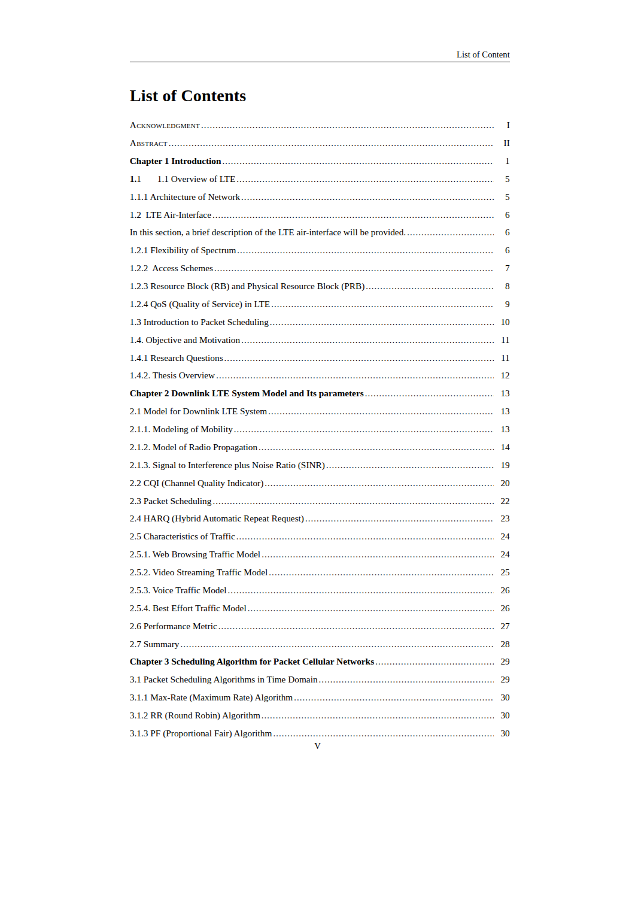List of Content
List of Contents
Acknowledgment .................................................................................................................................. I
Abstract ................................................................................................................................................. II
Chapter 1 Introduction ................................................................................................................................. 1
1. 1 1.1 Overview of LTE ................................................................................................................. 5
1.1.1 Architecture of Network ......................................................................................................... 5
1.2 LTE Air-Interface ..................................................................................................................... 6
In this section, a brief description of the LTE air-interface will be provided. ................................................... 6
1.2.1 Flexibility of Spectrum ........................................................................................................... 6
1.2.2 Access Schemes ................................................................................................................. 7
1.2.3 Resource Block (RB) and Physical Resource Block (PRB) ....................................................... 8
1.2.4 QoS (Quality of Service) in LTE ........................................................................................... 9
1.3 Introduction to Packet Scheduling ................................................................................................. 10
1.4. Objective and Motivation ............................................................................................................. 11
1.4.1 Research Questions ............................................................................................................... 11
1.4.2. Thesis Overview ................................................................................................................. 12
Chapter 2 Downlink LTE System Model and Its parameters .......................................................... 13
2.1 Model for Downlink LTE System ................................................................................................... 13
2.1.1. Modeling of Mobility ........................................................................................................... 13
2.1.2. Model of Radio Propagation ................................................................................................. 14
2.1.3. Signal to Interference plus Noise Ratio (SINR) ..................................................................... 19
2.2 CQI (Channel Quality Indicator) ..................................................................................................... 20
2.3 Packet Scheduling ......................................................................................................................... 22
2.4 HARQ (Hybrid Automatic Repeat Request) ................................................................................. 23
2.5 Characteristics of Traffic ............................................................................................................... 24
2.5.1. Web Browsing Traffic Model ............................................................................................... 24
2.5.2. Video Streaming Traffic Model ........................................................................................... 25
2.5.3. Voice Traffic Model ............................................................................................................. 26
2.5.4. Best Effort Traffic Model ..................................................................................................... 26
2.6 Performance Metric ....................................................................................................................... 27
2.7 Summary ..................................................................................................................................... 28
Chapter 3 Scheduling Algorithm for Packet Cellular Networks ....................................................... 29
3.1 Packet Scheduling Algorithms in Time Domain ........................................................................... 29
3.1.1 Max-Rate (Maximum Rate) Algorithm ................................................................................. 30
3.1.2 RR (Round Robin) Algorithm ............................................................................................... 30
3.1.3 PF (Proportional Fair) Algorithm ......................................................................................... 30
V